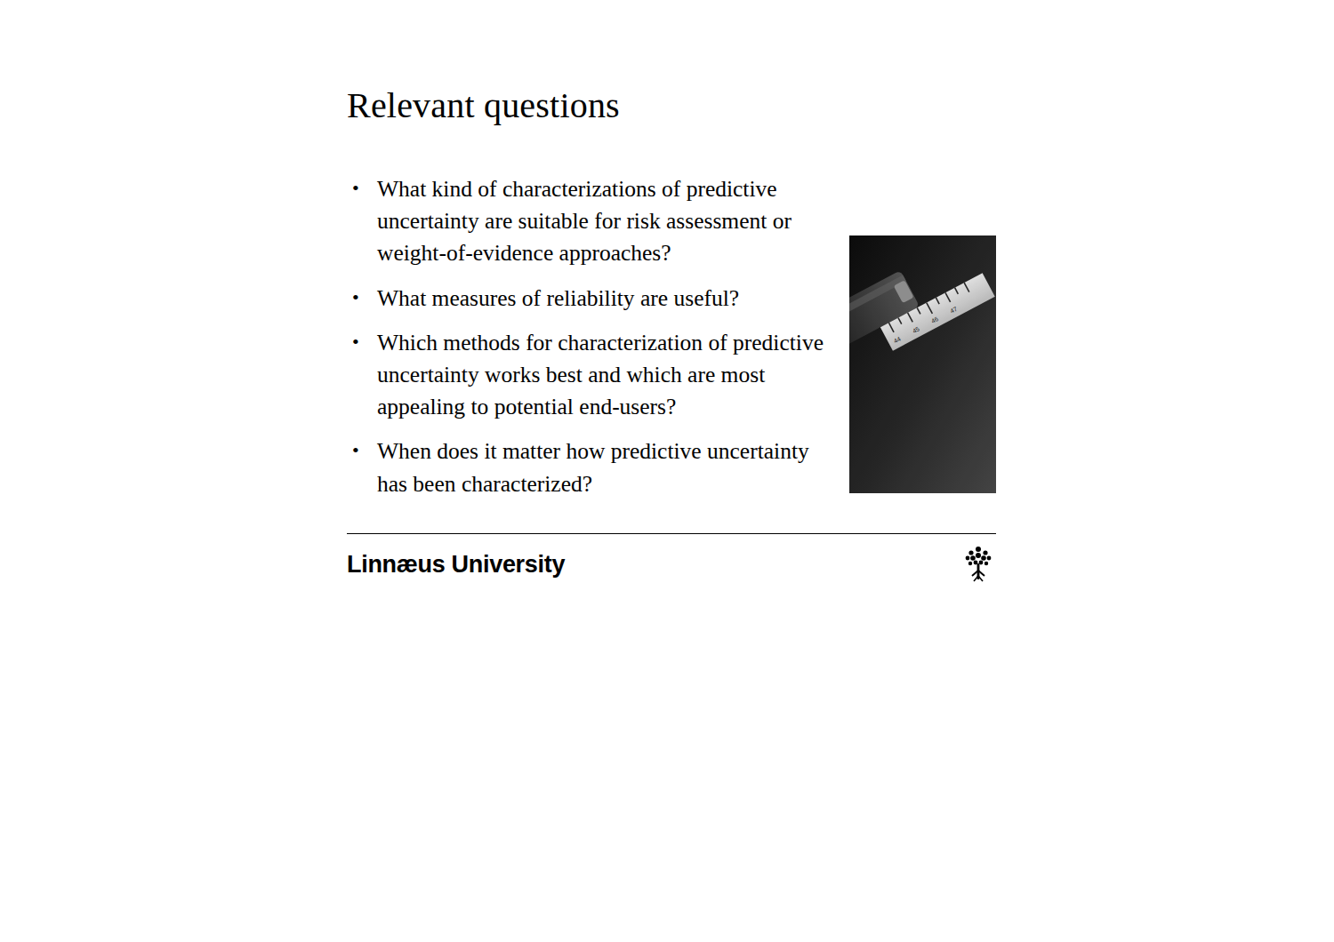Relevant questions
What kind of characterizations of predictive uncertainty are suitable for risk assessment or weight-of-evidence approaches?
What measures of reliability are useful?
Which methods for characterization of predictive uncertainty works best and which are most appealing to potential end-users?
When does it matter how predictive uncertainty has been characterized?
44 45 46 47
Linnæus University